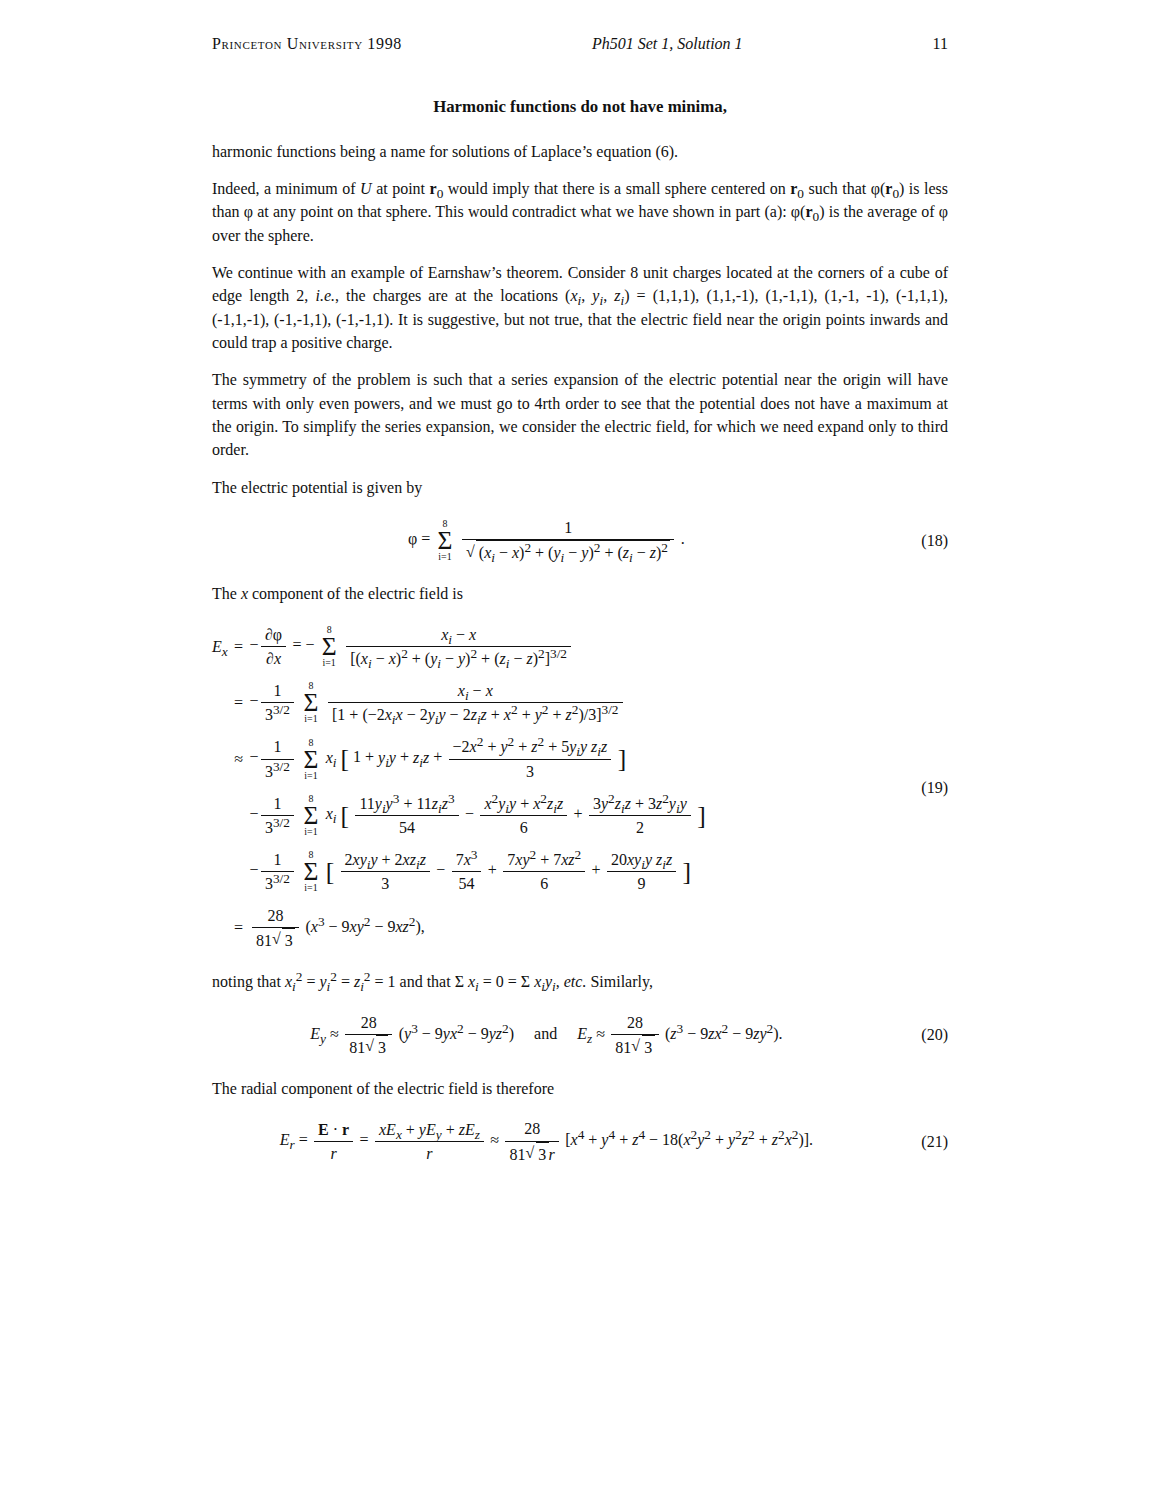Princeton University 1998
Ph501 Set 1, Solution 1
11
Harmonic functions do not have minima,
harmonic functions being a name for solutions of Laplace’s equation (6).
Indeed, a minimum of U at point r0 would imply that there is a small sphere centered on r0 such that φ(r0) is less than φ at any point on that sphere. This would contradict what we have shown in part (a): φ(r0) is the average of φ over the sphere.
We continue with an example of Earnshaw’s theorem. Consider 8 unit charges located at the corners of a cube of edge length 2, i.e., the charges are at the locations (xi, yi, zi) = (1,1,1), (1,1,-1), (1,-1,1), (1,-1, -1), (-1,1,1), (-1,1,-1), (-1,-1,1), (-1,-1,1). It is suggestive, but not true, that the electric field near the origin points inwards and could trap a positive charge.
The symmetry of the problem is such that a series expansion of the electric potential near the origin will have terms with only even powers, and we must go to 4rth order to see that the potential does not have a maximum at the origin. To simplify the series expansion, we consider the electric field, for which we need expand only to third order.
The electric potential is given by
φ = 8 Σi=1 1 (xi − x)2 + (yi − y)2 + (zi − z)2 .
(18)
The x component of the electric field is
Ex = −∂φ∂x = − 8 Σi=1 xi − x [(xi − x)2 + (yi − y)2 + (zi − z)2]3/2 = −133/2 8 Σi=1 xi − x [1 + (−2xix − 2yiy − 2ziz + x2 + y2 + z2)/3]3/2 ≈ −133/2 8 Σi=1 xi [ 1 + yiy + ziz + −2x2 + y2 + z2 + 5yiy ziz 3 ] −133/2 8 Σi=1 xi [ 11yiy3 + 11ziz354 − x2yiy + x2ziz 6 + 3y2ziz + 3z2yiy 2 ] −133/2 8 Σi=1 [ 2xyiy + 2xziz 3 − 7x354 + 7xy2 + 7xz26 + 20xyiy ziz 9 ] = 28813 (x3 − 9xy2 − 9xz2),
(19)
noting that xi2 = yi2 = zi2 = 1 and that Σ xi = 0 = Σ xiyi, etc. Similarly,
Ey ≈ 28813 (y3 − 9yx2 − 9yz2) and Ez ≈ 28813 (z3 − 9zx2 − 9zy2).
(20)
The radial component of the electric field is therefore
Er = E · r r = xEx + yEy + zEz r ≈ 28813 r [x4 + y4 + z4 − 18(x2y2 + y2z2 + z2x2)].
(21)